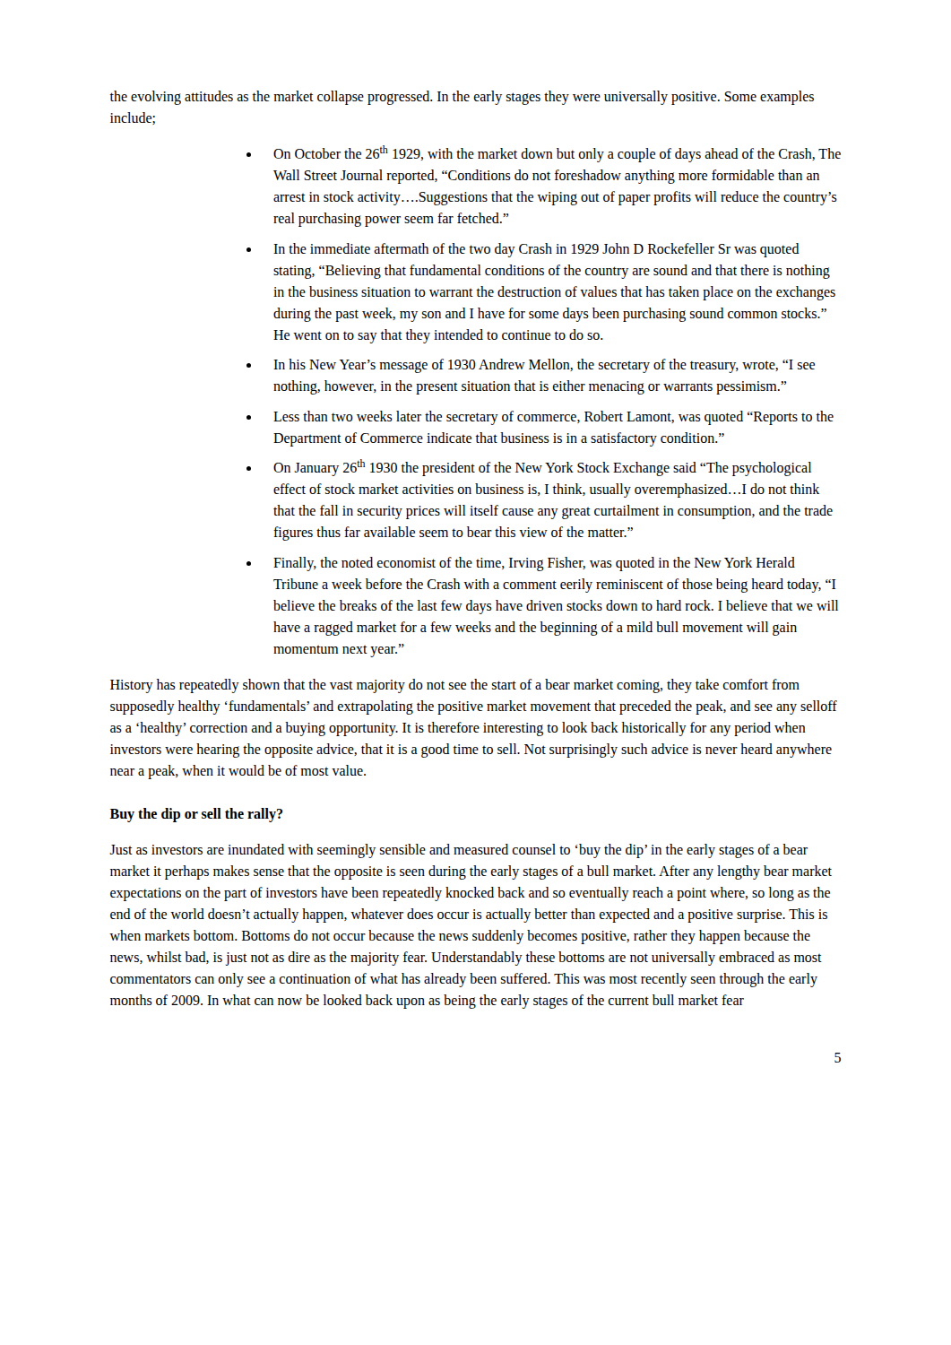the evolving attitudes as the market collapse progressed. In the early stages they were universally positive. Some examples include;
On October the 26th 1929, with the market down but only a couple of days ahead of the Crash, The Wall Street Journal reported, “Conditions do not foreshadow anything more formidable than an arrest in stock activity….Suggestions that the wiping out of paper profits will reduce the country’s real purchasing power seem far fetched.”
In the immediate aftermath of the two day Crash in 1929 John D Rockefeller Sr was quoted stating, “Believing that fundamental conditions of the country are sound and that there is nothing in the business situation to warrant the destruction of values that has taken place on the exchanges during the past week, my son and I have for some days been purchasing sound common stocks.” He went on to say that they intended to continue to do so.
In his New Year’s message of 1930 Andrew Mellon, the secretary of the treasury, wrote, “I see nothing, however, in the present situation that is either menacing or warrants pessimism.”
Less than two weeks later the secretary of commerce, Robert Lamont, was quoted “Reports to the Department of Commerce indicate that business is in a satisfactory condition.”
On January 26th 1930 the president of the New York Stock Exchange said “The psychological effect of stock market activities on business is, I think, usually overemphasized…I do not think that the fall in security prices will itself cause any great curtailment in consumption, and the trade figures thus far available seem to bear this view of the matter.”
Finally, the noted economist of the time, Irving Fisher, was quoted in the New York Herald Tribune a week before the Crash with a comment eerily reminiscent of those being heard today, “I believe the breaks of the last few days have driven stocks down to hard rock. I believe that we will have a ragged market for a few weeks and the beginning of a mild bull movement will gain momentum next year.”
History has repeatedly shown that the vast majority do not see the start of a bear market coming, they take comfort from supposedly healthy ‘fundamentals’ and extrapolating the positive market movement that preceded the peak, and see any selloff as a ‘healthy’ correction and a buying opportunity. It is therefore interesting to look back historically for any period when investors were hearing the opposite advice, that it is a good time to sell. Not surprisingly such advice is never heard anywhere near a peak, when it would be of most value.
Buy the dip or sell the rally?
Just as investors are inundated with seemingly sensible and measured counsel to ‘buy the dip’ in the early stages of a bear market it perhaps makes sense that the opposite is seen during the early stages of a bull market. After any lengthy bear market expectations on the part of investors have been repeatedly knocked back and so eventually reach a point where, so long as the end of the world doesn’t actually happen, whatever does occur is actually better than expected and a positive surprise. This is when markets bottom. Bottoms do not occur because the news suddenly becomes positive, rather they happen because the news, whilst bad, is just not as dire as the majority fear. Understandably these bottoms are not universally embraced as most commentators can only see a continuation of what has already been suffered. This was most recently seen through the early months of 2009. In what can now be looked back upon as being the early stages of the current bull market fear
5